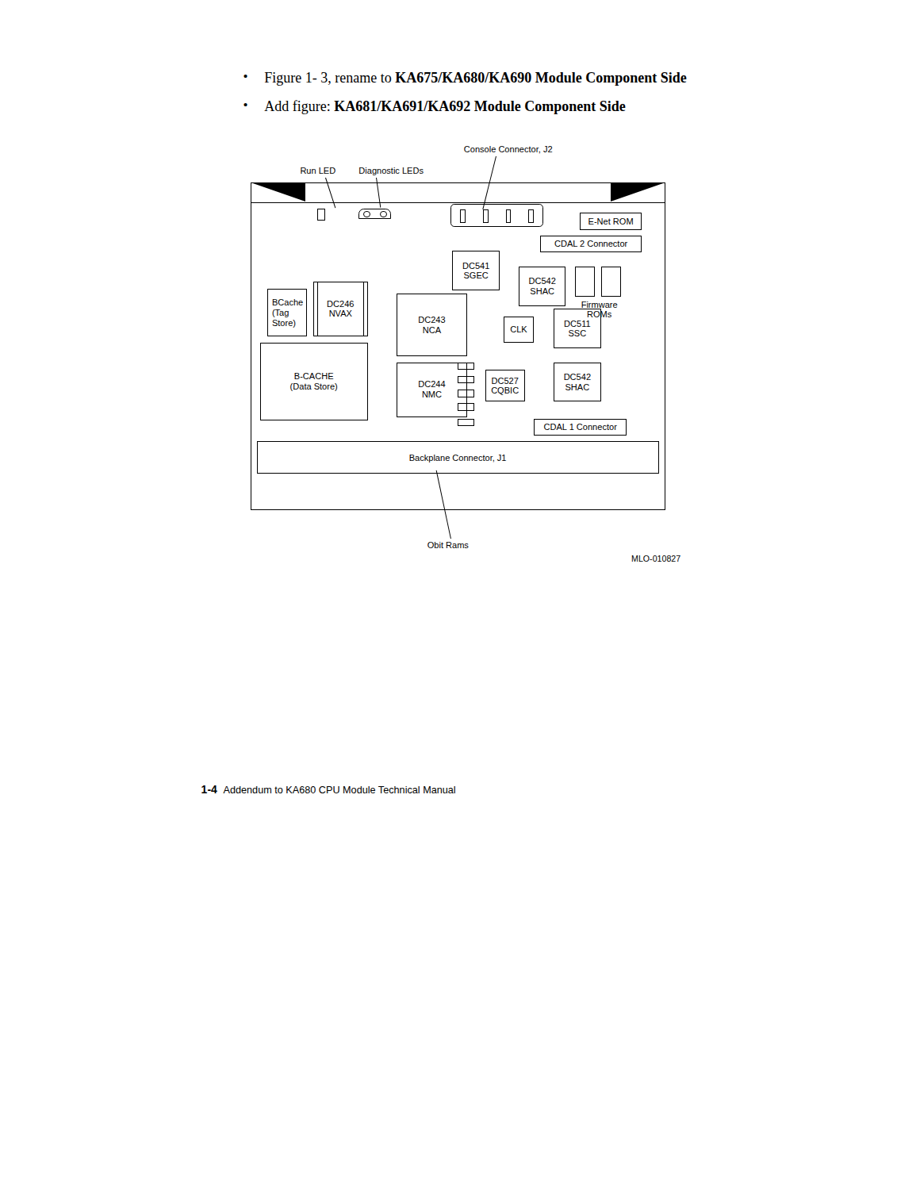Figure 1- 3, rename to KA675/KA680/KA690 Module Component Side
Add figure: KA681/KA691/KA692 Module Component Side
Run LED
Diagnostic LEDs
Console Connector, J2
Obit Rams
MLO-010827
E-Net ROM
CDAL 2 Connector
DC541
SGEC
DC542
SHAC
Firmware
ROMs
BCache
(Tag
Store)
DC246
NVAX
DC243
NCA
CLK
DC511
SSC
B-CACHE
(Data Store)
DC244
NMC
DC527
CQBIC
DC542
SHAC
CDAL 1 Connector
Backplane Connector, J1
1-4 Addendum to KA680 CPU Module Technical Manual